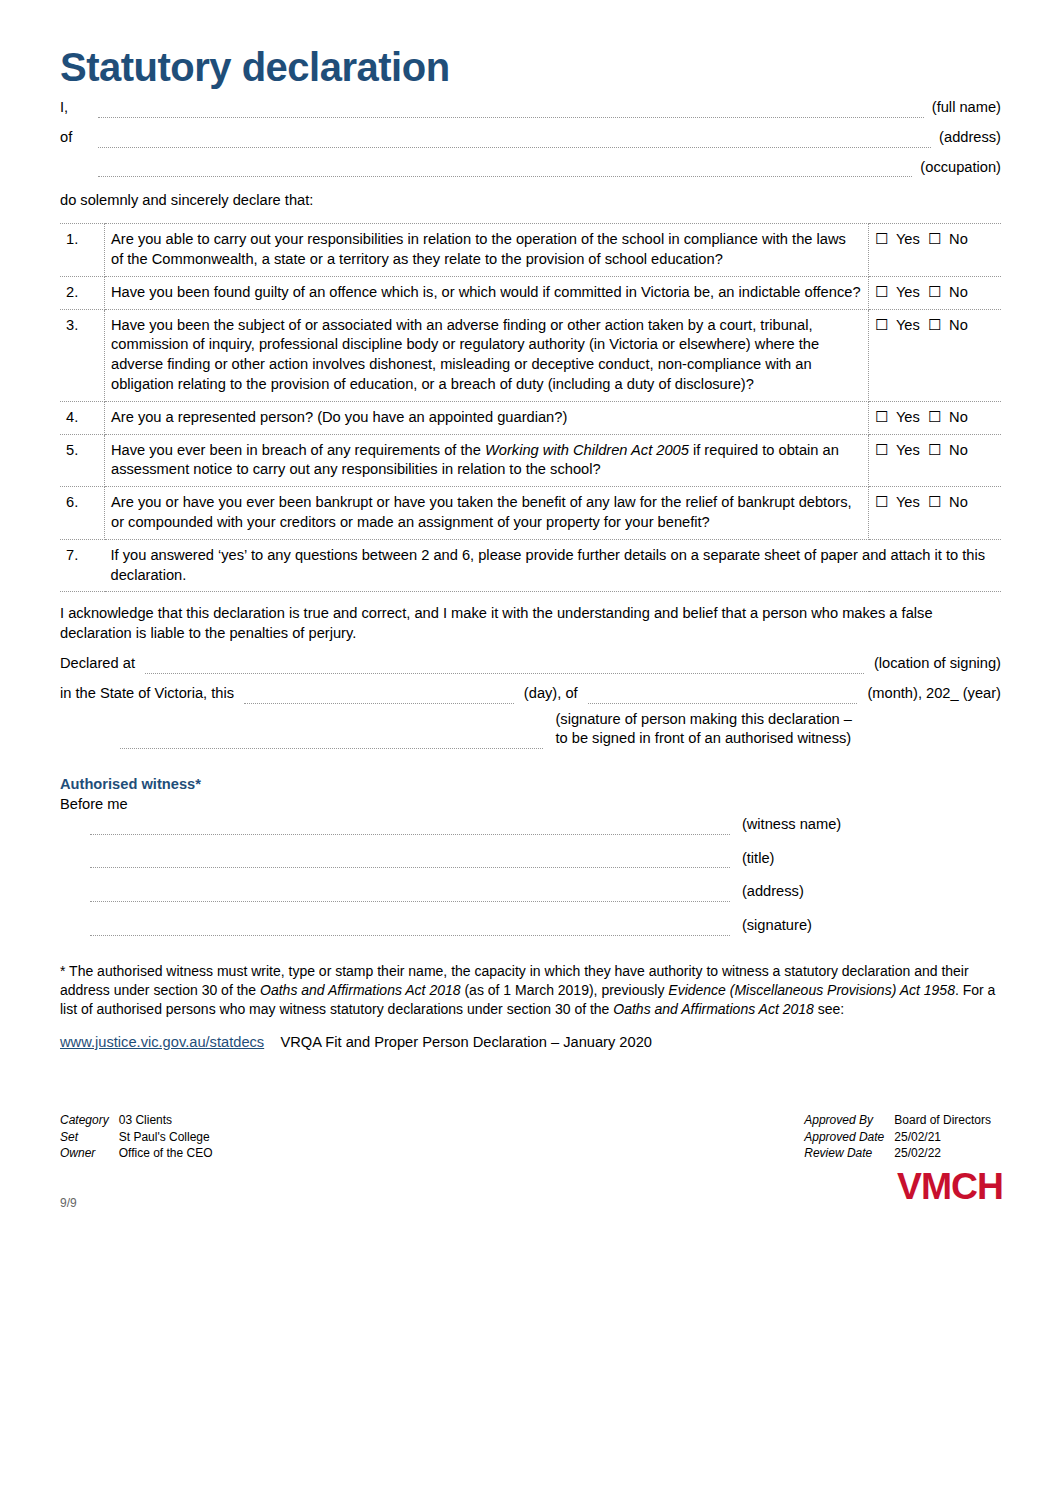Statutory declaration
I,
(full name)
of
(address)
(occupation)
do solemnly and sincerely declare that:
| 1. | Are you able to carry out your responsibilities in relation to the operation of the school in compliance with the laws of the Commonwealth, a state or a territory as they relate to the provision of school education? | ☐ Yes ☐ No |
| 2. | Have you been found guilty of an offence which is, or which would if committed in Victoria be, an indictable offence? | ☐ Yes ☐ No |
| 3. | Have you been the subject of or associated with an adverse finding or other action taken by a court, tribunal, commission of inquiry, professional discipline body or regulatory authority (in Victoria or elsewhere) where the adverse finding or other action involves dishonest, misleading or deceptive conduct, non-compliance with an obligation relating to the provision of education, or a breach of duty (including a duty of disclosure)? | ☐ Yes ☐ No |
| 4. | Are you a represented person? (Do you have an appointed guardian?) | ☐ Yes ☐ No |
| 5. | Have you ever been in breach of any requirements of the Working with Children Act 2005 if required to obtain an assessment notice to carry out any responsibilities in relation to the school? | ☐ Yes ☐ No |
| 6. | Are you or have you ever been bankrupt or have you taken the benefit of any law for the relief of bankrupt debtors, or compounded with your creditors or made an assignment of your property for your benefit? | ☐ Yes ☐ No |
| 7. | If you answered ‘yes’ to any questions between 2 and 6, please provide further details on a separate sheet of paper and attach it to this declaration. |
I acknowledge that this declaration is true and correct, and I make it with the understanding and belief that a person who makes a false declaration is liable to the penalties of perjury.
Declared at
(location of signing)
in the State of Victoria, this
(day), of
(month), 202_ (year)
(signature of person making this declaration –
to be signed in front of an authorised witness)
Authorised witness*
Before me
(witness name)
(title)
(address)
(signature)
* The authorised witness must write, type or stamp their name, the capacity in which they have authority to witness a statutory declaration and their address under section 30 of the Oaths and Affirmations Act 2018 (as of 1 March 2019), previously Evidence (Miscellaneous Provisions) Act 1958. For a list of authorised persons who may witness statutory declarations under section 30 of the Oaths and Affirmations Act 2018 see:
www.justice.vic.gov.au/statdecs VRQA Fit and Proper Person Declaration – January 2020
| Category | 03 Clients |
| Set | St Paul's College |
| Owner | Office of the CEO |
| Approved By | Board of Directors |
| Approved Date | 25/02/21 |
| Review Date | 25/02/22 |
9/9
VMCH